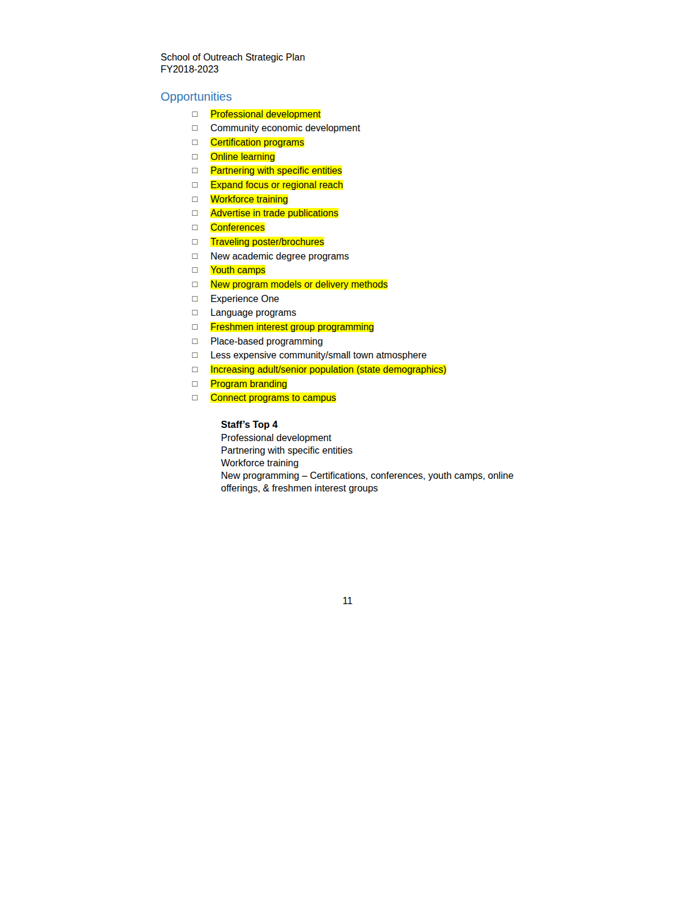School of Outreach Strategic Plan
FY2018-2023
Opportunities
Professional development
Community economic development
Certification programs
Online learning
Partnering with specific entities
Expand focus or regional reach
Workforce training
Advertise in trade publications
Conferences
Traveling poster/brochures
New academic degree programs
Youth camps
New program models or delivery methods
Experience One
Language programs
Freshmen interest group programming
Place-based programming
Less expensive community/small town atmosphere
Increasing adult/senior population (state demographics)
Program branding
Connect programs to campus
Staff’s Top 4
Professional development
Partnering with specific entities
Workforce training
New programming – Certifications, conferences, youth camps, online offerings, & freshmen interest groups
11